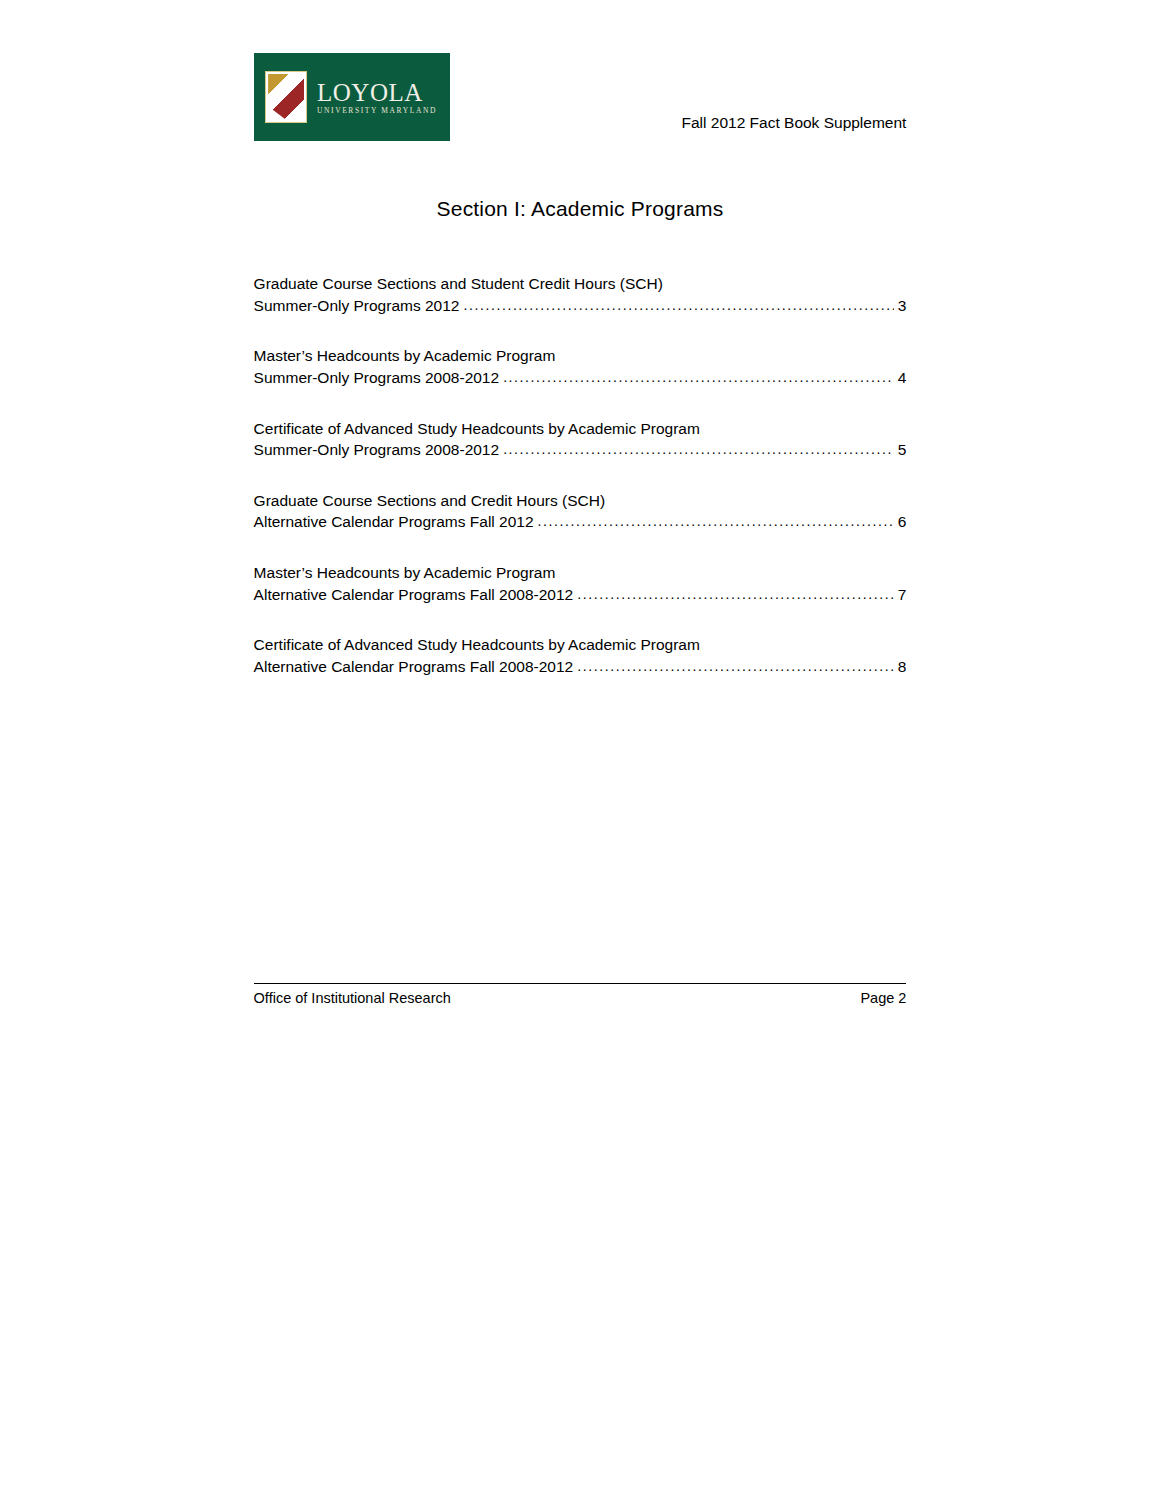LOYOLA
UNIVERSITY MARYLAND
Fall 2012 Fact Book Supplement
Section I: Academic Programs
Graduate Course Sections and Student Credit Hours (SCH)
Summer-Only Programs 2012 .................................................................................................................................. 3
Master’s Headcounts by Academic Program
Summer-Only Programs 2008-2012 ..................................................................................................................... 4
Certificate of Advanced Study Headcounts by Academic Program
Summer-Only Programs 2008-2012 ..................................................................................................................... 5
Graduate Course Sections and Credit Hours (SCH)
Alternative Calendar Programs Fall 2012 .......................................................................................................... 6
Master’s Headcounts by Academic Program
Alternative Calendar Programs Fall 2008-2012 .................................................................................................... 7
Certificate of Advanced Study Headcounts by Academic Program
Alternative Calendar Programs Fall 2008-2012 .................................................................................................... 8
Office of Institutional Research Page 2